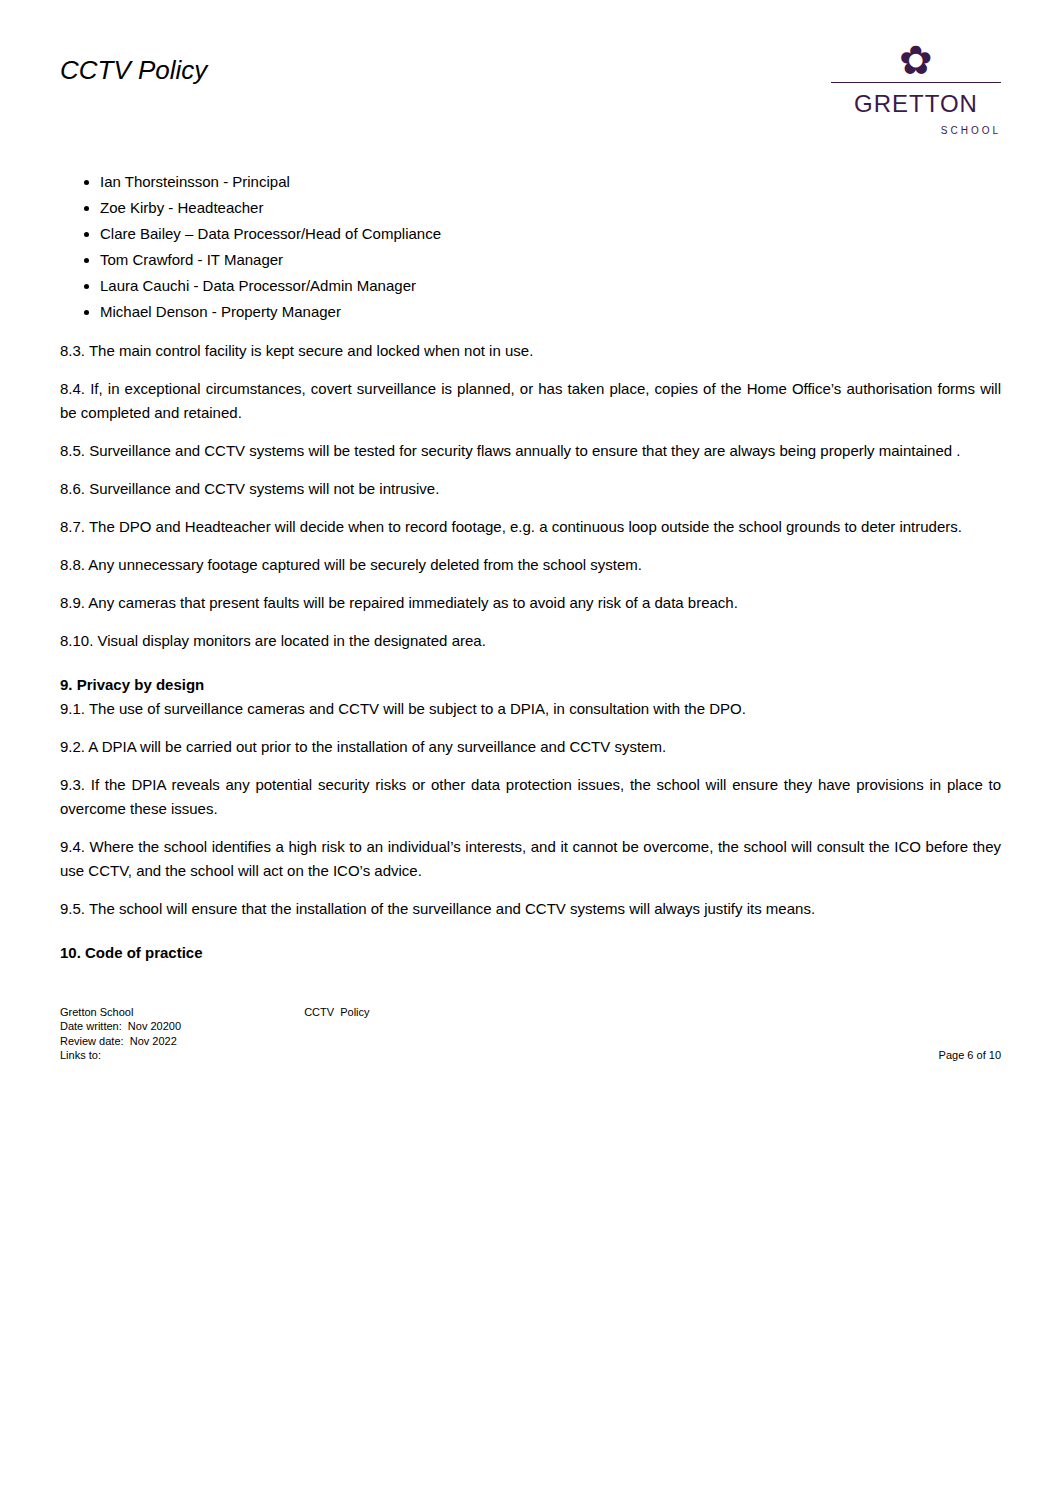CCTV Policy
✿
GRETTON
SCHOOL
Ian Thorsteinsson - Principal
Zoe Kirby - Headteacher
Clare Bailey – Data Processor/Head of Compliance
Tom Crawford - IT Manager
Laura Cauchi - Data Processor/Admin Manager
Michael Denson - Property Manager
8.3. The main control facility is kept secure and locked when not in use.
8.4. If, in exceptional circumstances, covert surveillance is planned, or has taken place, copies of the Home Office’s authorisation forms will be completed and retained.
8.5. Surveillance and CCTV systems will be tested for security flaws annually to ensure that they are always being properly maintained .
8.6. Surveillance and CCTV systems will not be intrusive.
8.7. The DPO and Headteacher will decide when to record footage, e.g. a continuous loop outside the school grounds to deter intruders.
8.8. Any unnecessary footage captured will be securely deleted from the school system.
8.9. Any cameras that present faults will be repaired immediately as to avoid any risk of a data breach.
8.10. Visual display monitors are located in the designated area.
9. Privacy by design
9.1. The use of surveillance cameras and CCTV will be subject to a DPIA, in consultation with the DPO.
9.2. A DPIA will be carried out prior to the installation of any surveillance and CCTV system.
9.3. If the DPIA reveals any potential security risks or other data protection issues, the school will ensure they have provisions in place to overcome these issues.
9.4. Where the school identifies a high risk to an individual’s interests, and it cannot be overcome, the school will consult the ICO before they use CCTV, and the school will act on the ICO’s advice.
9.5. The school will ensure that the installation of the surveillance and CCTV systems will always justify its means.
10. Code of practice
Gretton School
Date written: Nov 20200
Review date: Nov 2022
Links to:
CCTV Policy
Page 6 of 10